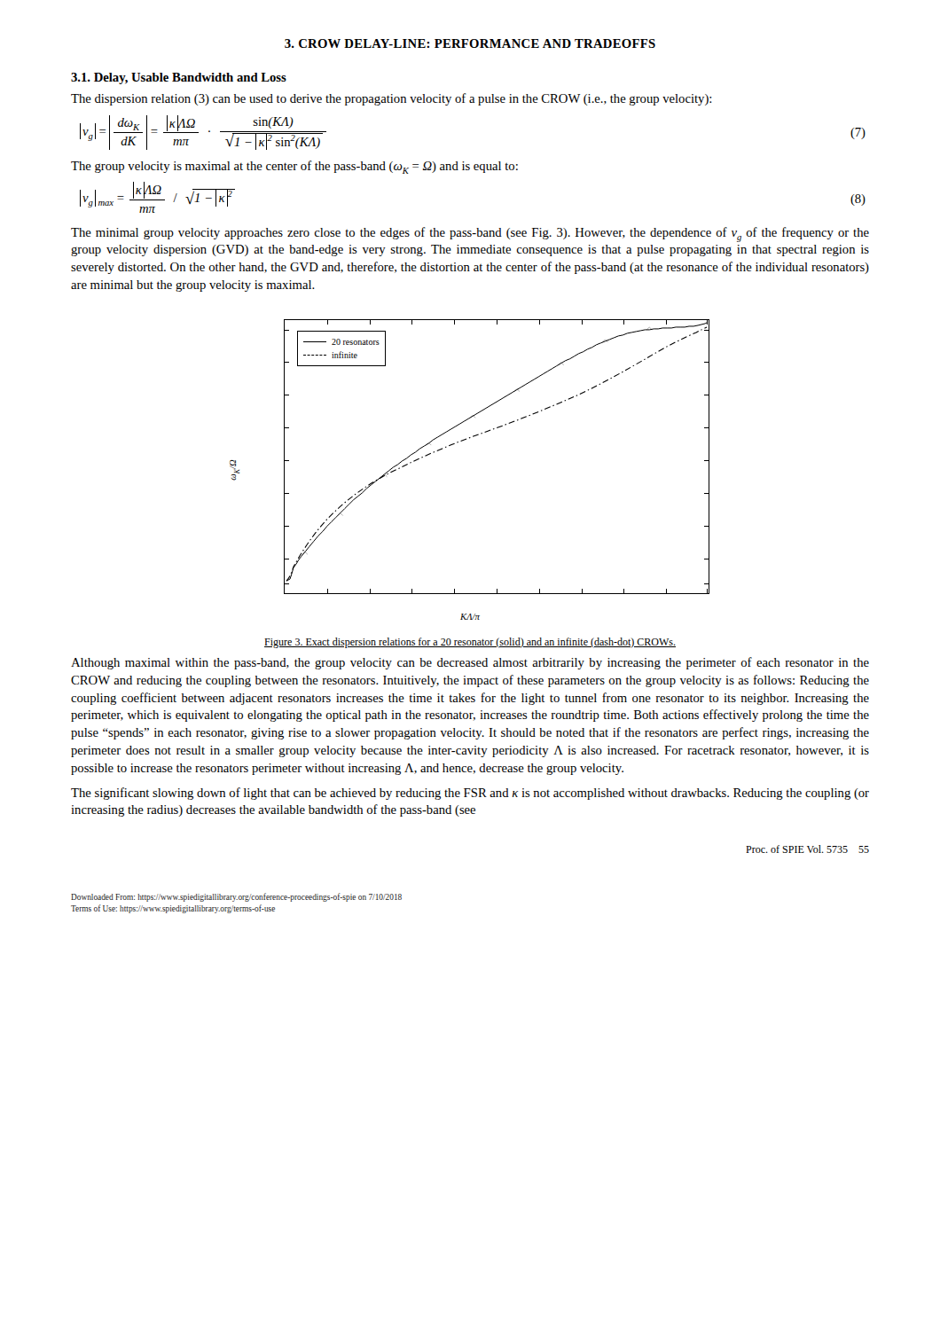3. CROW DELAY-LINE: PERFORMANCE AND TRADEOFFS
3.1. Delay, Usable Bandwidth and Loss
The dispersion relation (3) can be used to derive the propagation velocity of a pulse in the CROW (i.e., the group velocity):
vg = dωK dK = κ ΛΩ mπ · sin(KΛ) 1 − κ2 sin2(KΛ)
(7)
The group velocity is maximal at the center of the pass-band (ωK = Ω) and is equal to:
vg max = κ ΛΩ mπ / 1 − κ2
(8)
The minimal group velocity approaches zero close to the edges of the pass-band (see Fig. 3). However, the dependence of vg of the frequency or the group velocity dispersion (GVD) at the band-edge is very strong. The immediate consequence is that a pulse propagating in that spectral region is severely distorted. On the other hand, the GVD and, therefore, the distortion at the center of the pass-band (at the resonance of the individual resonators) are minimal but the group velocity is maximal.
ωK/Ω
20 resonators
infinite
1.002
1.0015
1.001
1.0005
1
0.9995
0.999
0.9985
0.998
0.1
0.2
0.3
0.4
0.5
0.6
0.7
0.8
0.9
1
KΛ/π
Figure 3. Exact dispersion relations for a 20 resonator (solid) and an infinite (dash-dot) CROWs.
Although maximal within the pass-band, the group velocity can be decreased almost arbitrarily by increasing the perimeter of each resonator in the CROW and reducing the coupling between the resonators. Intuitively, the impact of these parameters on the group velocity is as follows: Reducing the coupling coefficient between adjacent resonators increases the time it takes for the light to tunnel from one resonator to its neighbor. Increasing the perimeter, which is equivalent to elongating the optical path in the resonator, increases the roundtrip time. Both actions effectively prolong the time the pulse “spends” in each resonator, giving rise to a slower propagation velocity. It should be noted that if the resonators are perfect rings, increasing the perimeter does not result in a smaller group velocity because the inter-cavity periodicity Λ is also increased. For racetrack resonator, however, it is possible to increase the resonators perimeter without increasing Λ, and hence, decrease the group velocity.
The significant slowing down of light that can be achieved by reducing the FSR and κ is not accomplished without drawbacks. Reducing the coupling (or increasing the radius) decreases the available bandwidth of the pass-band (see
Proc. of SPIE Vol. 5735 55
Downloaded From: https://www.spiedigitallibrary.org/conference-proceedings-of-spie on 7/10/2018
Terms of Use: https://www.spiedigitallibrary.org/terms-of-use